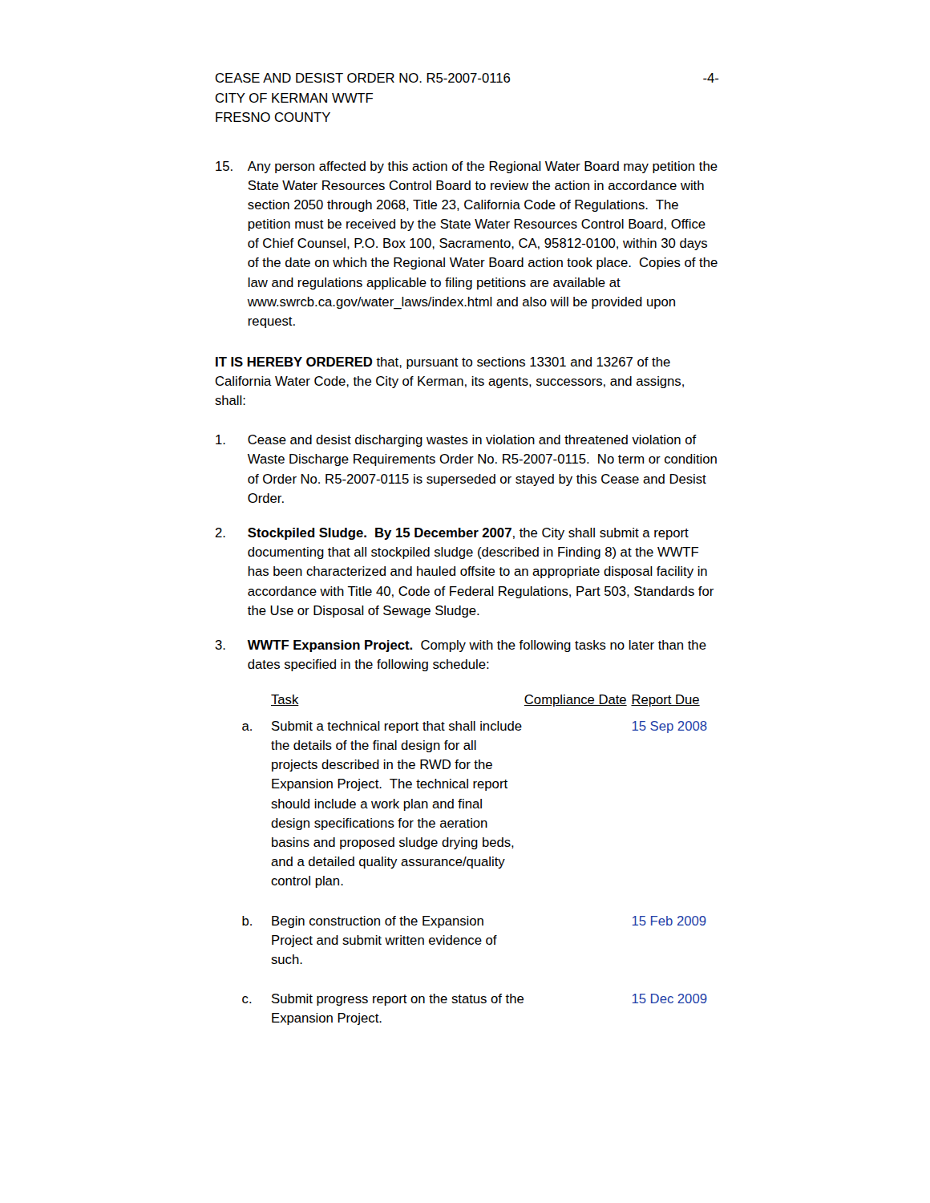CEASE AND DESIST ORDER NO. R5-2007-0116
CITY OF KERMAN WWTF
FRESNO COUNTY
-4-
15. Any person affected by this action of the Regional Water Board may petition the State Water Resources Control Board to review the action in accordance with section 2050 through 2068, Title 23, California Code of Regulations. The petition must be received by the State Water Resources Control Board, Office of Chief Counsel, P.O. Box 100, Sacramento, CA, 95812-0100, within 30 days of the date on which the Regional Water Board action took place. Copies of the law and regulations applicable to filing petitions are available at www.swrcb.ca.gov/water_laws/index.html and also will be provided upon request.
IT IS HEREBY ORDERED that, pursuant to sections 13301 and 13267 of the California Water Code, the City of Kerman, its agents, successors, and assigns, shall:
1. Cease and desist discharging wastes in violation and threatened violation of Waste Discharge Requirements Order No. R5-2007-0115. No term or condition of Order No. R5-2007-0115 is superseded or stayed by this Cease and Desist Order.
2. Stockpiled Sludge. By 15 December 2007, the City shall submit a report documenting that all stockpiled sludge (described in Finding 8) at the WWTF has been characterized and hauled offsite to an appropriate disposal facility in accordance with Title 40, Code of Federal Regulations, Part 503, Standards for the Use or Disposal of Sewage Sludge.
3. WWTF Expansion Project. Comply with the following tasks no later than the dates specified in the following schedule:
| | Task | Compliance Date | Report Due |
| --- | --- | --- | --- |
| a. | Submit a technical report that shall include the details of the final design for all projects described in the RWD for the Expansion Project. The technical report should include a work plan and final design specifications for the aeration basins and proposed sludge drying beds, and a detailed quality assurance/quality control plan. | | 15 Sep 2008 |
| b. | Begin construction of the Expansion Project and submit written evidence of such. | | 15 Feb 2009 |
| c. | Submit progress report on the status of the Expansion Project. | | 15 Dec 2009 |